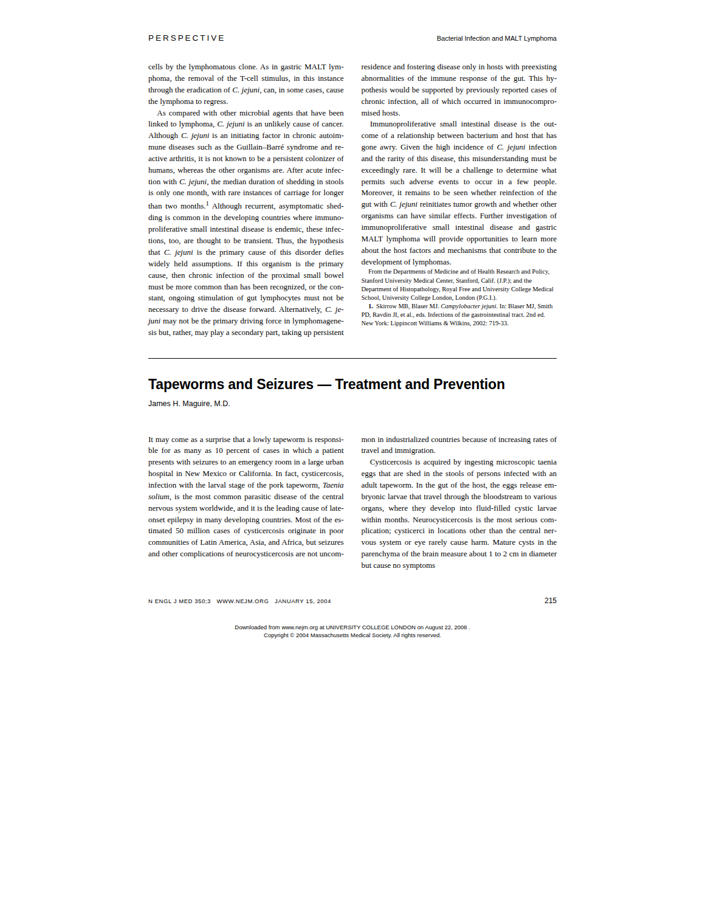PERSPECTIVE
Bacterial Infection and MALT Lymphoma
cells by the lymphomatous clone. As in gastric MALT lymphoma, the removal of the T-cell stimulus, in this instance through the eradication of C. jejuni, can, in some cases, cause the lymphoma to regress.
As compared with other microbial agents that have been linked to lymphoma, C. jejuni is an unlikely cause of cancer. Although C. jejuni is an initiating factor in chronic autoimmune diseases such as the Guillain–Barré syndrome and reactive arthritis, it is not known to be a persistent colonizer of humans, whereas the other organisms are. After acute infection with C. jejuni, the median duration of shedding in stools is only one month, with rare instances of carriage for longer than two months.1 Although recurrent, asymptomatic shedding is common in the developing countries where immunoproliferative small intestinal disease is endemic, these infections, too, are thought to be transient. Thus, the hypothesis that C. jejuni is the primary cause of this disorder defies widely held assumptions. If this organism is the primary cause, then chronic infection of the proximal small bowel must be more common than has been recognized, or the constant, ongoing stimulation of gut lymphocytes must not be necessary to drive the disease forward. Alternatively, C. jejuni may not be the primary driving force in lymphomagenesis but, rather, may play a secondary part, taking up persistent residence and fostering disease only in hosts with preexisting abnormalities of the immune response of the gut. This hypothesis would be supported by previously reported cases of chronic infection, all of which occurred in immunocompromised hosts.
Immunoproliferative small intestinal disease is the outcome of a relationship between bacterium and host that has gone awry. Given the high incidence of C. jejuni infection and the rarity of this disease, this misunderstanding must be exceedingly rare. It will be a challenge to determine what permits such adverse events to occur in a few people. Moreover, it remains to be seen whether reinfection of the gut with C. jejuni reinitiates tumor growth and whether other organisms can have similar effects. Further investigation of immunoproliferative small intestinal disease and gastric MALT lymphoma will provide opportunities to learn more about the host factors and mechanisms that contribute to the development of lymphomas.
From the Departments of Medicine and of Health Research and Policy, Stanford University Medical Center, Stanford, Calif. (J.P.); and the Department of Histopathology, Royal Free and University College Medical School, University College London, London (P.G.I.).
1. Skirrow MB, Blaser MJ. Campylobacter jejuni. In: Blaser MJ, Smith PD, Ravdin JI, et al., eds. Infections of the gastrointestinal tract. 2nd ed. New York: Lippincott Williams & Wilkins, 2002: 719-33.
Tapeworms and Seizures — Treatment and Prevention
James H. Maguire, M.D.
It may come as a surprise that a lowly tapeworm is responsible for as many as 10 percent of cases in which a patient presents with seizures to an emergency room in a large urban hospital in New Mexico or California. In fact, cysticercosis, infection with the larval stage of the pork tapeworm, Taenia solium, is the most common parasitic disease of the central nervous system worldwide, and it is the leading cause of late-onset epilepsy in many developing countries. Most of the estimated 50 million cases of cysticercosis originate in poor communities of Latin America, Asia, and Africa, but seizures and other complications of neurocysticercosis are not uncommon in industrialized countries because of increasing rates of travel and immigration.
Cysticercosis is acquired by ingesting microscopic taenia eggs that are shed in the stools of persons infected with an adult tapeworm. In the gut of the host, the eggs release embryonic larvae that travel through the bloodstream to various organs, where they develop into fluid-filled cystic larvae within months. Neurocysticercosis is the most serious complication; cysticerci in locations other than the central nervous system or eye rarely cause harm. Mature cysts in the parenchyma of the brain measure about 1 to 2 cm in diameter but cause no symptoms
N ENGL J MED 350;3 WWW.NEJM.ORG JANUARY 15, 2004
215
Downloaded from www.nejm.org at UNIVERSITY COLLEGE LONDON on August 22, 2008 .
Copyright © 2004 Massachusetts Medical Society. All rights reserved.